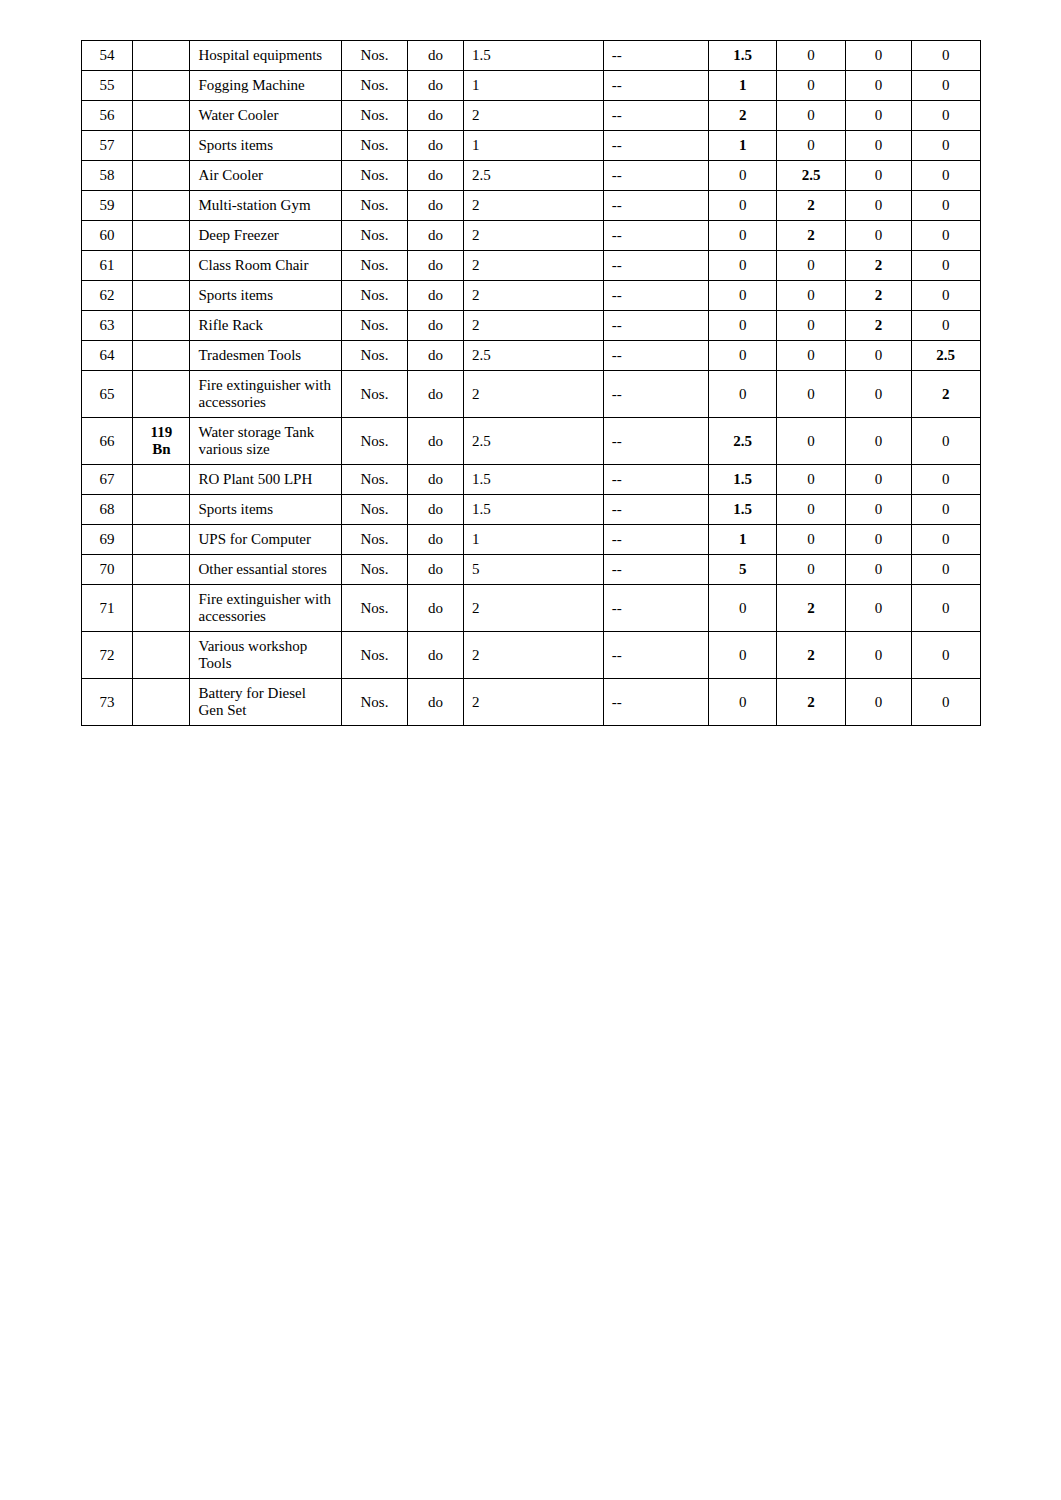| 54 | | Hospital equipments | Nos. | do | 1.5 | -- | 1.5 | 0 | 0 | 0 |
| 55 | | Fogging Machine | Nos. | do | 1 | -- | 1 | 0 | 0 | 0 |
| 56 | | Water Cooler | Nos. | do | 2 | -- | 2 | 0 | 0 | 0 |
| 57 | | Sports items | Nos. | do | 1 | -- | 1 | 0 | 0 | 0 |
| 58 | | Air Cooler | Nos. | do | 2.5 | -- | 0 | 2.5 | 0 | 0 |
| 59 | | Multi-station Gym | Nos. | do | 2 | -- | 0 | 2 | 0 | 0 |
| 60 | | Deep Freezer | Nos. | do | 2 | -- | 0 | 2 | 0 | 0 |
| 61 | | Class Room Chair | Nos. | do | 2 | -- | 0 | 0 | 2 | 0 |
| 62 | | Sports items | Nos. | do | 2 | -- | 0 | 0 | 2 | 0 |
| 63 | | Rifle Rack | Nos. | do | 2 | -- | 0 | 0 | 2 | 0 |
| 64 | | Tradesmen Tools | Nos. | do | 2.5 | -- | 0 | 0 | 0 | 2.5 |
| 65 | | Fire extinguisher with accessories | Nos. | do | 2 | -- | 0 | 0 | 0 | 2 |
| 66 | 119 Bn | Water storage Tank various size | Nos. | do | 2.5 | -- | 2.5 | 0 | 0 | 0 |
| 67 | | RO Plant 500 LPH | Nos. | do | 1.5 | -- | 1.5 | 0 | 0 | 0 |
| 68 | | Sports items | Nos. | do | 1.5 | -- | 1.5 | 0 | 0 | 0 |
| 69 | | UPS for Computer | Nos. | do | 1 | -- | 1 | 0 | 0 | 0 |
| 70 | | Other essantial stores | Nos. | do | 5 | -- | 5 | 0 | 0 | 0 |
| 71 | | Fire extinguisher with accessories | Nos. | do | 2 | -- | 0 | 2 | 0 | 0 |
| 72 | | Various workshop Tools | Nos. | do | 2 | -- | 0 | 2 | 0 | 0 |
| 73 | | Battery for Diesel Gen Set | Nos. | do | 2 | -- | 0 | 2 | 0 | 0 |